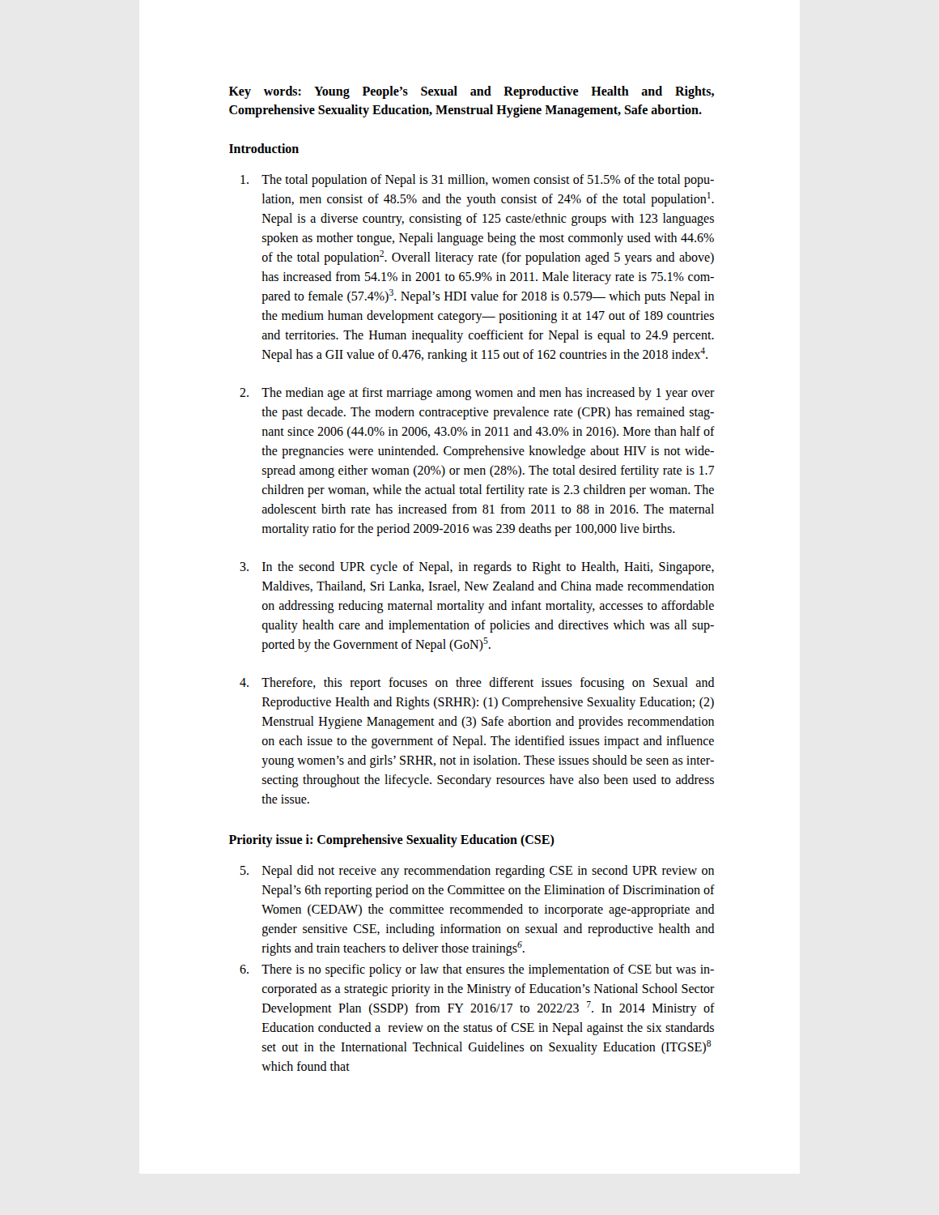Key words: Young People’s Sexual and Reproductive Health and Rights, Comprehensive Sexuality Education, Menstrual Hygiene Management, Safe abortion.
Introduction
The total population of Nepal is 31 million, women consist of 51.5% of the total population, men consist of 48.5% and the youth consist of 24% of the total population1. Nepal is a diverse country, consisting of 125 caste/ethnic groups with 123 languages spoken as mother tongue, Nepali language being the most commonly used with 44.6% of the total population2. Overall literacy rate (for population aged 5 years and above) has increased from 54.1% in 2001 to 65.9% in 2011. Male literacy rate is 75.1% compared to female (57.4%)3. Nepal’s HDI value for 2018 is 0.579— which puts Nepal in the medium human development category— positioning it at 147 out of 189 countries and territories. The Human inequality coefficient for Nepal is equal to 24.9 percent. Nepal has a GII value of 0.476, ranking it 115 out of 162 countries in the 2018 index4.
The median age at first marriage among women and men has increased by 1 year over the past decade. The modern contraceptive prevalence rate (CPR) has remained stagnant since 2006 (44.0% in 2006, 43.0% in 2011 and 43.0% in 2016). More than half of the pregnancies were unintended. Comprehensive knowledge about HIV is not widespread among either woman (20%) or men (28%). The total desired fertility rate is 1.7 children per woman, while the actual total fertility rate is 2.3 children per woman. The adolescent birth rate has increased from 81 from 2011 to 88 in 2016. The maternal mortality ratio for the period 2009-2016 was 239 deaths per 100,000 live births.
In the second UPR cycle of Nepal, in regards to Right to Health, Haiti, Singapore, Maldives, Thailand, Sri Lanka, Israel, New Zealand and China made recommendation on addressing reducing maternal mortality and infant mortality, accesses to affordable quality health care and implementation of policies and directives which was all supported by the Government of Nepal (GoN)5.
Therefore, this report focuses on three different issues focusing on Sexual and Reproductive Health and Rights (SRHR): (1) Comprehensive Sexuality Education; (2) Menstrual Hygiene Management and (3) Safe abortion and provides recommendation on each issue to the government of Nepal. The identified issues impact and influence young women’s and girls’ SRHR, not in isolation. These issues should be seen as intersecting throughout the lifecycle. Secondary resources have also been used to address the issue.
Priority issue i: Comprehensive Sexuality Education (CSE)
Nepal did not receive any recommendation regarding CSE in second UPR review on Nepal’s 6th reporting period on the Committee on the Elimination of Discrimination of Women (CEDAW) the committee recommended to incorporate age-appropriate and gender sensitive CSE, including information on sexual and reproductive health and rights and train teachers to deliver those trainings6.
There is no specific policy or law that ensures the implementation of CSE but was incorporated as a strategic priority in the Ministry of Education’s National School Sector Development Plan (SSDP) from FY 2016/17 to 2022/23 7. In 2014 Ministry of Education conducted a review on the status of CSE in Nepal against the six standards set out in the International Technical Guidelines on Sexuality Education (ITGSE)8 which found that